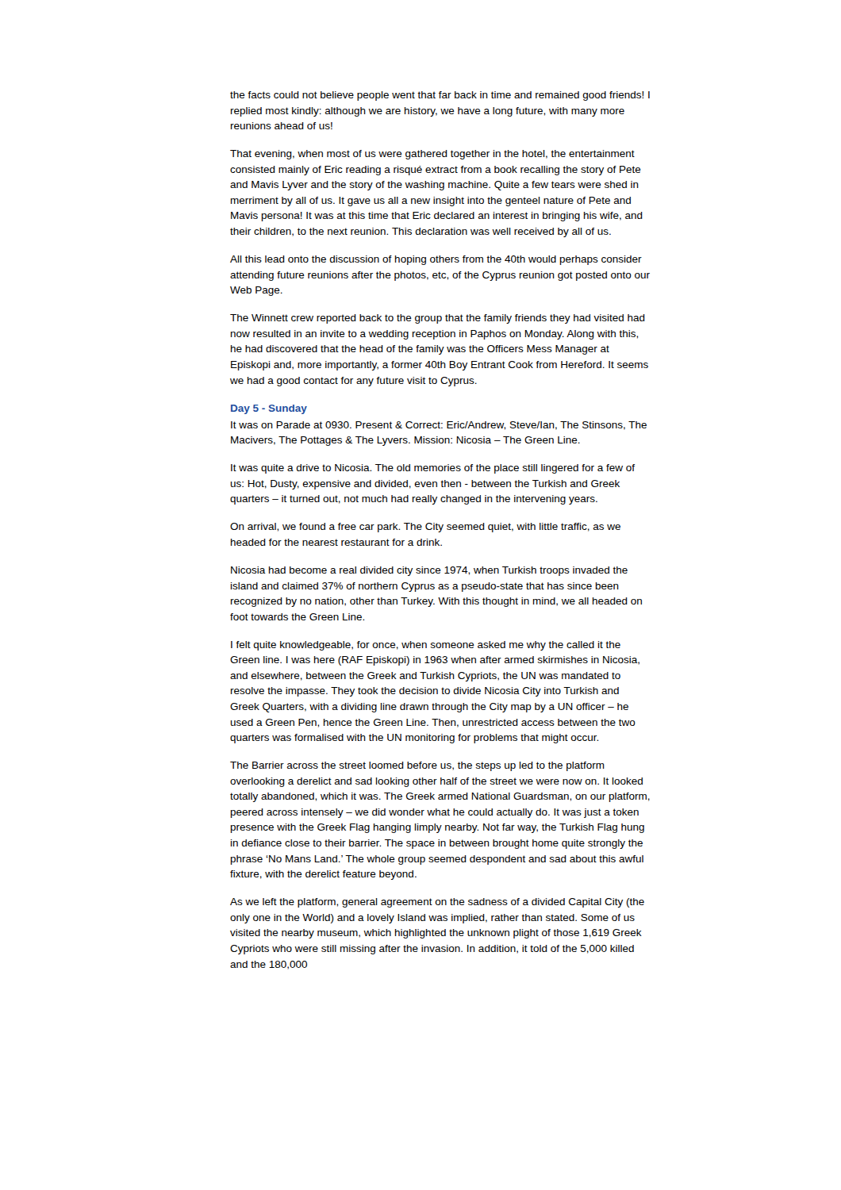the facts could not believe people went that far back in time and remained good friends! I replied most kindly: although we are history, we have a long future, with many more reunions ahead of us!
That evening, when most of us were gathered together in the hotel, the entertainment consisted mainly of Eric reading a risqué extract from a book recalling the story of Pete and Mavis Lyver and the story of the washing machine. Quite a few tears were shed in merriment by all of us. It gave us all a new insight into the genteel nature of Pete and Mavis persona! It was at this time that Eric declared an interest in bringing his wife, and their children, to the next reunion. This declaration was well received by all of us.
All this lead onto the discussion of hoping others from the 40th would perhaps consider attending future reunions after the photos, etc, of the Cyprus reunion got posted onto our Web Page.
The Winnett crew reported back to the group that the family friends they had visited had now resulted in an invite to a wedding reception in Paphos on Monday. Along with this, he had discovered that the head of the family was the Officers Mess Manager at Episkopi and, more importantly, a former 40th Boy Entrant Cook from Hereford. It seems we had a good contact for any future visit to Cyprus.
Day 5 - Sunday
It was on Parade at 0930. Present & Correct: Eric/Andrew, Steve/Ian, The Stinsons, The Macivers, The Pottages & The Lyvers. Mission: Nicosia – The Green Line.
It was quite a drive to Nicosia. The old memories of the place still lingered for a few of us: Hot, Dusty, expensive and divided, even then - between the Turkish and Greek quarters – it turned out, not much had really changed in the intervening years.
On arrival, we found a free car park. The City seemed quiet, with little traffic, as we headed for the nearest restaurant for a drink.
Nicosia had become a real divided city since 1974, when Turkish troops invaded the island and claimed 37% of northern Cyprus as a pseudo-state that has since been recognized by no nation, other than Turkey. With this thought in mind, we all headed on foot towards the Green Line.
I felt quite knowledgeable, for once, when someone asked me why the called it the Green line. I was here (RAF Episkopi) in 1963 when after armed skirmishes in Nicosia, and elsewhere, between the Greek and Turkish Cypriots, the UN was mandated to resolve the impasse. They took the decision to divide Nicosia City into Turkish and Greek Quarters, with a dividing line drawn through the City map by a UN officer – he used a Green Pen, hence the Green Line. Then, unrestricted access between the two quarters was formalised with the UN monitoring for problems that might occur.
The Barrier across the street loomed before us, the steps up led to the platform overlooking a derelict and sad looking other half of the street we were now on. It looked totally abandoned, which it was. The Greek armed National Guardsman, on our platform, peered across intensely – we did wonder what he could actually do. It was just a token presence with the Greek Flag hanging limply nearby. Not far way, the Turkish Flag hung in defiance close to their barrier. The space in between brought home quite strongly the phrase ‘No Mans Land.’ The whole group seemed despondent and sad about this awful fixture, with the derelict feature beyond.
As we left the platform, general agreement on the sadness of a divided Capital City (the only one in the World) and a lovely Island was implied, rather than stated. Some of us visited the nearby museum, which highlighted the unknown plight of those 1,619 Greek Cypriots who were still missing after the invasion. In addition, it told of the 5,000 killed and the 180,000